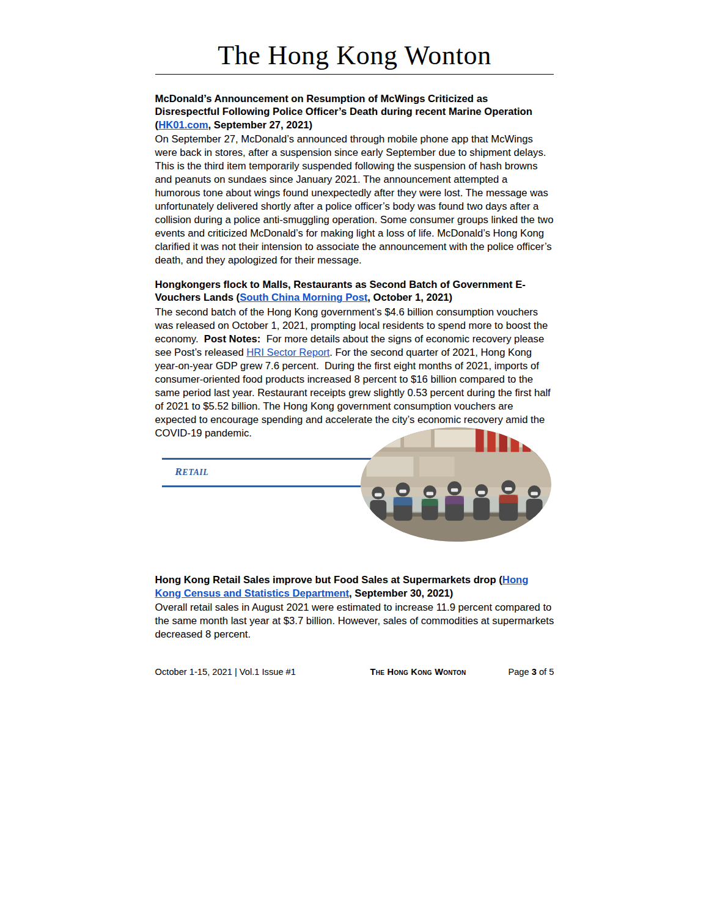The Hong Kong Wonton
McDonald’s Announcement on Resumption of McWings Criticized as Disrespectful Following Police Officer’s Death during recent Marine Operation (HK01.com, September 27, 2021)
On September 27, McDonald’s announced through mobile phone app that McWings were back in stores, after a suspension since early September due to shipment delays. This is the third item temporarily suspended following the suspension of hash browns and peanuts on sundaes since January 2021. The announcement attempted a humorous tone about wings found unexpectedly after they were lost. The message was unfortunately delivered shortly after a police officer’s body was found two days after a collision during a police anti-smuggling operation. Some consumer groups linked the two events and criticized McDonald’s for making light a loss of life. McDonald’s Hong Kong clarified it was not their intension to associate the announcement with the police officer’s death, and they apologized for their message.
Hongkongers flock to Malls, Restaurants as Second Batch of Government E-Vouchers Lands (South China Morning Post, October 1, 2021)
The second batch of the Hong Kong government’s $4.6 billion consumption vouchers was released on October 1, 2021, prompting local residents to spend more to boost the economy. Post Notes: For more details about the signs of economic recovery please see Post’s released HRI Sector Report. For the second quarter of 2021, Hong Kong year-on-year GDP grew 7.6 percent. During the first eight months of 2021, imports of consumer-oriented food products increased 8 percent to $16 billion compared to the same period last year. Restaurant receipts grew slightly 0.53 percent during the first half of 2021 to $5.52 billion. The Hong Kong government consumption vouchers are expected to encourage spending and accelerate the city’s economic recovery amid the COVID-19 pandemic.
RETAIL
Hong Kong Retail Sales improve but Food Sales at Supermarkets drop (Hong Kong Census and Statistics Department, September 30, 2021)
Overall retail sales in August 2021 were estimated to increase 11.9 percent compared to the same month last year at $3.7 billion. However, sales of commodities at supermarkets decreased 8 percent.
October 1-15, 2021 | Vol.1 Issue #1
The Hong Kong Wonton
Page 3 of 5